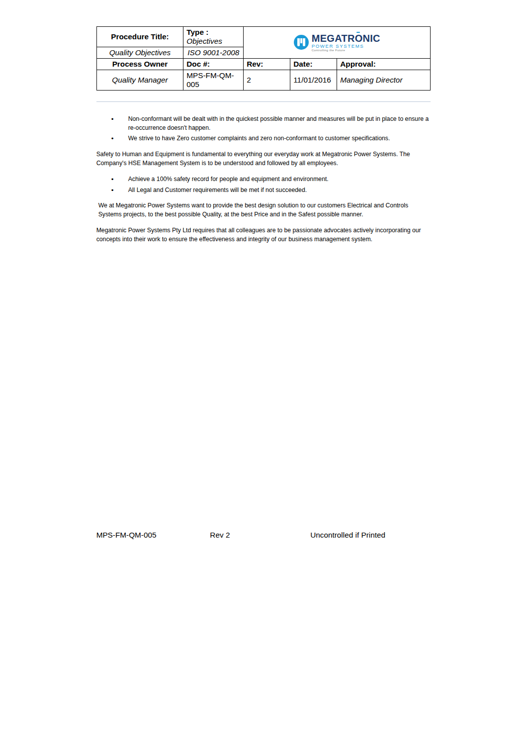| Procedure Title: | Type : Objectives | MEGATR O NIC POWER SYSTEMS Controlling the Future |
| Quality Objectives | ISO 9001-2008 |
| Process Owner | Doc #: | Rev: | Date: | Approval: |
| Quality Manager | MPS-FM-QM-005 | 2 | 11/01/2016 | Managing Director |
Non-conformant will be dealt with in the quickest possible manner and measures will be put in place to ensure a re-occurrence doesn't happen.
We strive to have Zero customer complaints and zero non-conformant to customer specifications.
Safety to Human and Equipment is fundamental to everything our everyday work at Megatronic Power Systems. The Company's HSE Management System is to be understood and followed by all employees.
Achieve a 100% safety record for people and equipment and environment.
All Legal and Customer requirements will be met if not succeeded.
We at Megatronic Power Systems want to provide the best design solution to our customers Electrical and Controls Systems projects, to the best possible Quality, at the best Price and in the Safest possible manner.
Megatronic Power Systems Pty Ltd requires that all colleagues are to be passionate advocates actively incorporating our concepts into their work to ensure the effectiveness and integrity of our business management system.
MPS-FM-QM-005
Rev 2
Uncontrolled if Printed